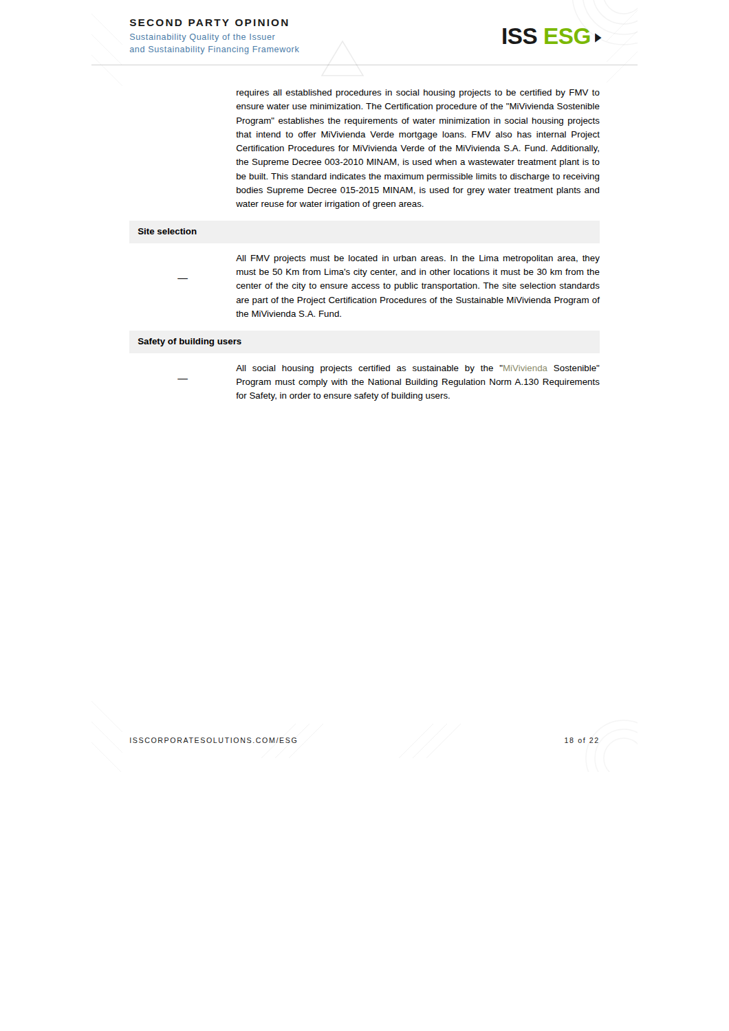SECOND PARTY OPINION
Sustainability Quality of the Issuer
and Sustainability Financing Framework
ISS ESG▸
requires all established procedures in social housing projects to be certified by FMV to ensure water use minimization. The Certification procedure of the "MiVivienda Sostenible Program" establishes the requirements of water minimization in social housing projects that intend to offer MiVivienda Verde mortgage loans. FMV also has internal Project Certification Procedures for MiVivienda Verde of the MiVivienda S.A. Fund. Additionally, the Supreme Decree 003-2010 MINAM, is used when a wastewater treatment plant is to be built. This standard indicates the maximum permissible limits to discharge to receiving bodies Supreme Decree 015-2015 MINAM, is used for grey water treatment plants and water reuse for water irrigation of green areas.
Site selection
—
All FMV projects must be located in urban areas. In the Lima metropolitan area, they must be 50 Km from Lima's city center, and in other locations it must be 30 km from the center of the city to ensure access to public transportation. The site selection standards are part of the Project Certification Procedures of the Sustainable MiVivienda Program of the MiVivienda S.A. Fund.
Safety of building users
—
All social housing projects certified as sustainable by the "MiVivienda Sostenible" Program must comply with the National Building Regulation Norm A.130 Requirements for Safety, in order to ensure safety of building users.
ISSCORPORATESOLUTIONS.COM/ESG
18 of 22